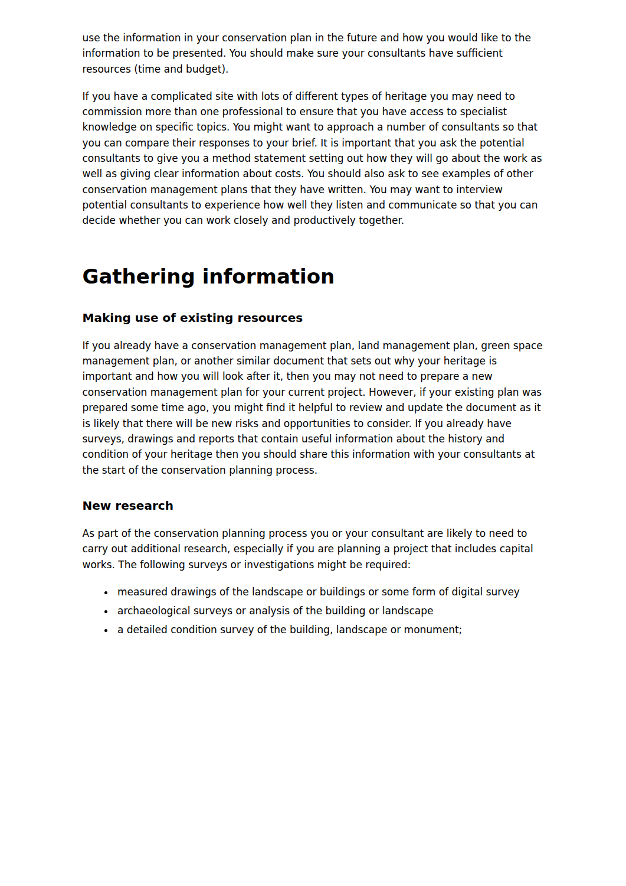use the information in your conservation plan in the future and how you would like to the information to be presented. You should make sure your consultants have sufficient resources (time and budget).
If you have a complicated site with lots of different types of heritage you may need to commission more than one professional to ensure that you have access to specialist knowledge on specific topics. You might want to approach a number of consultants so that you can compare their responses to your brief. It is important that you ask the potential consultants to give you a method statement setting out how they will go about the work as well as giving clear information about costs. You should also ask to see examples of other conservation management plans that they have written. You may want to interview potential consultants to experience how well they listen and communicate so that you can decide whether you can work closely and productively together.
Gathering information
Making use of existing resources
If you already have a conservation management plan, land management plan, green space management plan, or another similar document that sets out why your heritage is important and how you will look after it, then you may not need to prepare a new conservation management plan for your current project. However, if your existing plan was prepared some time ago, you might find it helpful to review and update the document as it is likely that there will be new risks and opportunities to consider. If you already have surveys, drawings and reports that contain useful information about the history and condition of your heritage then you should share this information with your consultants at the start of the conservation planning process.
New research
As part of the conservation planning process you or your consultant are likely to need to carry out additional research, especially if you are planning a project that includes capital works. The following surveys or investigations might be required:
measured drawings of the landscape or buildings or some form of digital survey
archaeological surveys or analysis of the building or landscape
a detailed condition survey of the building, landscape or monument;